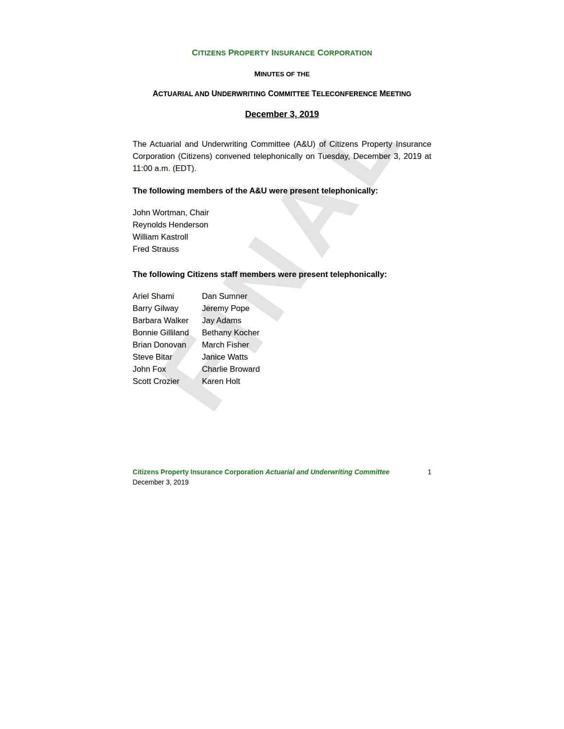FINAL
CITIZENS PROPERTY INSURANCE CORPORATION
MINUTES OF THE
ACTUARIAL AND UNDERWRITING COMMITTEE TELECONFERENCE MEETING
December 3, 2019
The Actuarial and Underwriting Committee (A&U) of Citizens Property Insurance Corporation (Citizens) convened telephonically on Tuesday, December 3, 2019 at 11:00 a.m. (EDT).
The following members of the A&U were present telephonically:
John Wortman, Chair
Reynolds Henderson
William Kastroll
Fred Strauss
The following Citizens staff members were present telephonically:
| Ariel Shami | Dan Sumner |
| Barry Gilway | Jeremy Pope |
| Barbara Walker | Jay Adams |
| Bonnie Gilliland | Bethany Kocher |
| Brian Donovan | March Fisher |
| Steve Bitar | Janice Watts |
| John Fox | Charlie Broward |
| Scott Crozier | Karen Holt |
Citizens Property Insurance Corporation Actuarial and Underwriting Committee 1
December 3, 2019